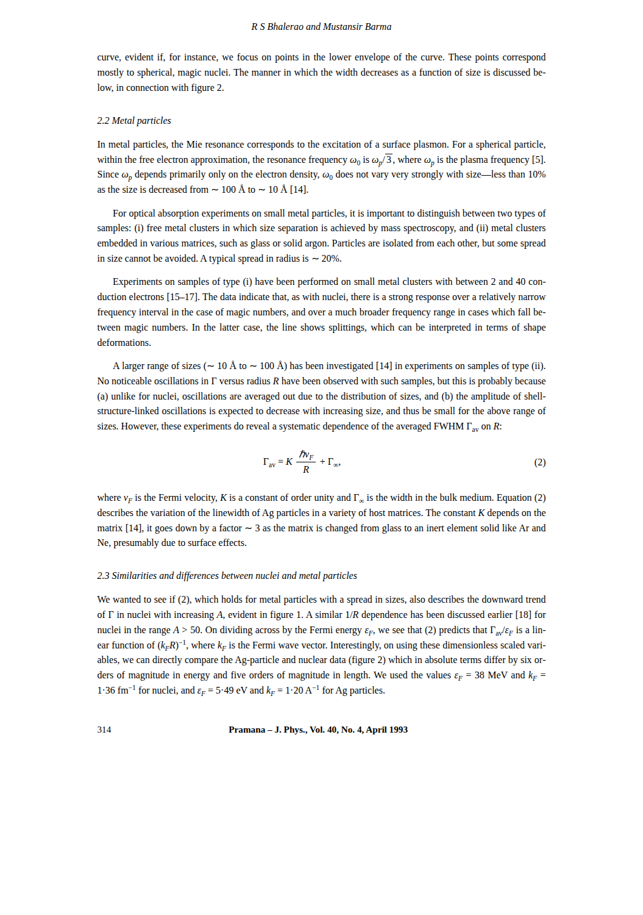R S Bhalerao and Mustansir Barma
curve, evident if, for instance, we focus on points in the lower envelope of the curve. These points correspond mostly to spherical, magic nuclei. The manner in which the width decreases as a function of size is discussed below, in connection with figure 2.
2.2 Metal particles
In metal particles, the Mie resonance corresponds to the excitation of a surface plasmon. For a spherical particle, within the free electron approximation, the resonance frequency ω0 is ωp/3, where ωp is the plasma frequency [5]. Since ωp depends primarily only on the electron density, ω0 does not vary very strongly with size—less than 10% as the size is decreased from ∼ 100 Å to ∼ 10 Å [14].
For optical absorption experiments on small metal particles, it is important to distinguish between two types of samples: (i) free metal clusters in which size separation is achieved by mass spectroscopy, and (ii) metal clusters embedded in various matrices, such as glass or solid argon. Particles are isolated from each other, but some spread in size cannot be avoided. A typical spread in radius is ∼ 20%.
Experiments on samples of type (i) have been performed on small metal clusters with between 2 and 40 conduction electrons [15–17]. The data indicate that, as with nuclei, there is a strong response over a relatively narrow frequency interval in the case of magic numbers, and over a much broader frequency range in cases which fall between magic numbers. In the latter case, the line shows splittings, which can be interpreted in terms of shape deformations.
A larger range of sizes (∼ 10 Å to ∼ 100 Å) has been investigated [14] in experiments on samples of type (ii). No noticeable oscillations in Γ versus radius R have been observed with such samples, but this is probably because (a) unlike for nuclei, oscillations are averaged out due to the distribution of sizes, and (b) the amplitude of shell-structure-linked oscillations is expected to decrease with increasing size, and thus be small for the above range of sizes. However, these experiments do reveal a systematic dependence of the averaged FWHM Γav on R:
Γav = K ℏvF R + Γ∞,
(2)
where vF is the Fermi velocity, K is a constant of order unity and Γ∞ is the width in the bulk medium. Equation (2) describes the variation of the linewidth of Ag particles in a variety of host matrices. The constant K depends on the matrix [14], it goes down by a factor ∼ 3 as the matrix is changed from glass to an inert element solid like Ar and Ne, presumably due to surface effects.
2.3 Similarities and differences between nuclei and metal particles
We wanted to see if (2), which holds for metal particles with a spread in sizes, also describes the downward trend of Γ in nuclei with increasing A, evident in figure 1. A similar 1/R dependence has been discussed earlier [18] for nuclei in the range A > 50. On dividing across by the Fermi energy εF, we see that (2) predicts that Γav/εF is a linear function of (kFR)−1, where kF is the Fermi wave vector. Interestingly, on using these dimensionless scaled variables, we can directly compare the Ag-particle and nuclear data (figure 2) which in absolute terms differ by six orders of magnitude in energy and five orders of magnitude in length. We used the values εF = 38 MeV and kF = 1·36 fm−1 for nuclei, and εF = 5·49 eV and kF = 1·20 A−1 for Ag particles.
314 Pramana – J. Phys., Vol. 40, No. 4, April 1993